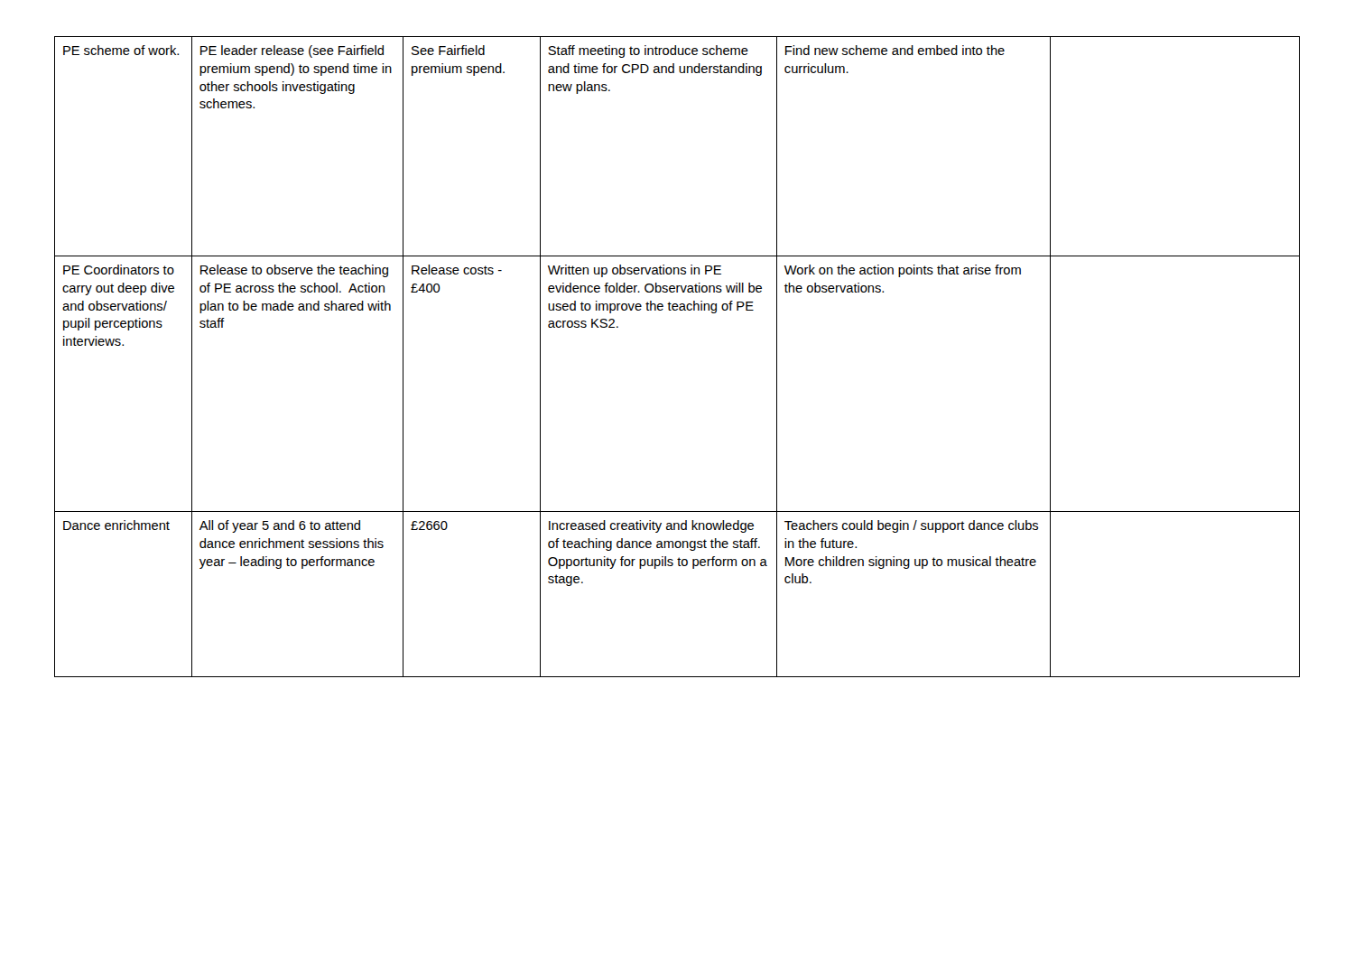| PE scheme of work. | PE leader release (see Fairfield premium spend) to spend time in other schools investigating schemes. | See Fairfield premium spend. | Staff meeting to introduce scheme and time for CPD and understanding new plans. | Find new scheme and embed into the curriculum. | |
| PE Coordinators to carry out deep dive and observations/ pupil perceptions interviews. | Release to observe the teaching of PE across the school. Action plan to be made and shared with staff | Release costs - £400 | Written up observations in PE evidence folder. Observations will be used to improve the teaching of PE across KS2. | Work on the action points that arise from the observations. | |
| Dance enrichment | All of year 5 and 6 to attend dance enrichment sessions this year – leading to performance | £2660 | Increased creativity and knowledge of teaching dance amongst the staff. Opportunity for pupils to perform on a stage. | Teachers could begin / support dance clubs in the future. More children signing up to musical theatre club. | |